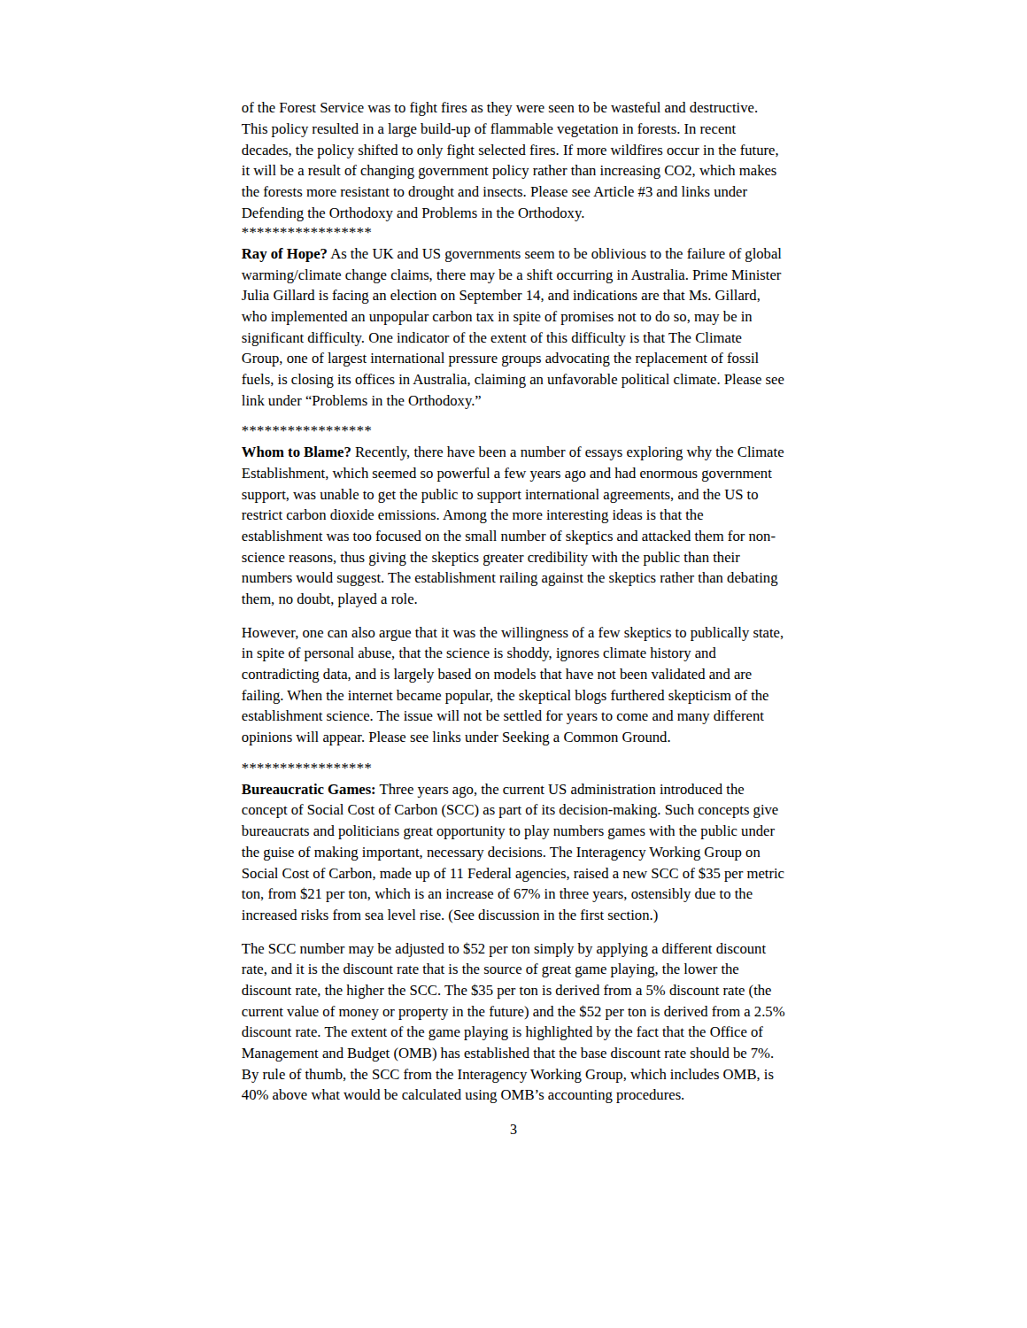of the Forest Service was to fight fires as they were seen to be wasteful and destructive. This policy resulted in a large build-up of flammable vegetation in forests. In recent decades, the policy shifted to only fight selected fires. If more wildfires occur in the future, it will be a result of changing government policy rather than increasing CO2, which makes the forests more resistant to drought and insects. Please see Article #3 and links under Defending the Orthodoxy and Problems in the Orthodoxy.
*****************
Ray of Hope? As the UK and US governments seem to be oblivious to the failure of global warming/climate change claims, there may be a shift occurring in Australia. Prime Minister Julia Gillard is facing an election on September 14, and indications are that Ms. Gillard, who implemented an unpopular carbon tax in spite of promises not to do so, may be in significant difficulty. One indicator of the extent of this difficulty is that The Climate Group, one of largest international pressure groups advocating the replacement of fossil fuels, is closing its offices in Australia, claiming an unfavorable political climate. Please see link under “Problems in the Orthodoxy.”
*****************
Whom to Blame? Recently, there have been a number of essays exploring why the Climate Establishment, which seemed so powerful a few years ago and had enormous government support, was unable to get the public to support international agreements, and the US to restrict carbon dioxide emissions. Among the more interesting ideas is that the establishment was too focused on the small number of skeptics and attacked them for non-science reasons, thus giving the skeptics greater credibility with the public than their numbers would suggest. The establishment railing against the skeptics rather than debating them, no doubt, played a role.
However, one can also argue that it was the willingness of a few skeptics to publically state, in spite of personal abuse, that the science is shoddy, ignores climate history and contradicting data, and is largely based on models that have not been validated and are failing. When the internet became popular, the skeptical blogs furthered skepticism of the establishment science. The issue will not be settled for years to come and many different opinions will appear. Please see links under Seeking a Common Ground.
*****************
Bureaucratic Games: Three years ago, the current US administration introduced the concept of Social Cost of Carbon (SCC) as part of its decision-making. Such concepts give bureaucrats and politicians great opportunity to play numbers games with the public under the guise of making important, necessary decisions. The Interagency Working Group on Social Cost of Carbon, made up of 11 Federal agencies, raised a new SCC of $35 per metric ton, from $21 per ton, which is an increase of 67% in three years, ostensibly due to the increased risks from sea level rise. (See discussion in the first section.)
The SCC number may be adjusted to $52 per ton simply by applying a different discount rate, and it is the discount rate that is the source of great game playing, the lower the discount rate, the higher the SCC. The $35 per ton is derived from a 5% discount rate (the current value of money or property in the future) and the $52 per ton is derived from a 2.5% discount rate. The extent of the game playing is highlighted by the fact that the Office of Management and Budget (OMB) has established that the base discount rate should be 7%. By rule of thumb, the SCC from the Interagency Working Group, which includes OMB, is 40% above what would be calculated using OMB’s accounting procedures.
3